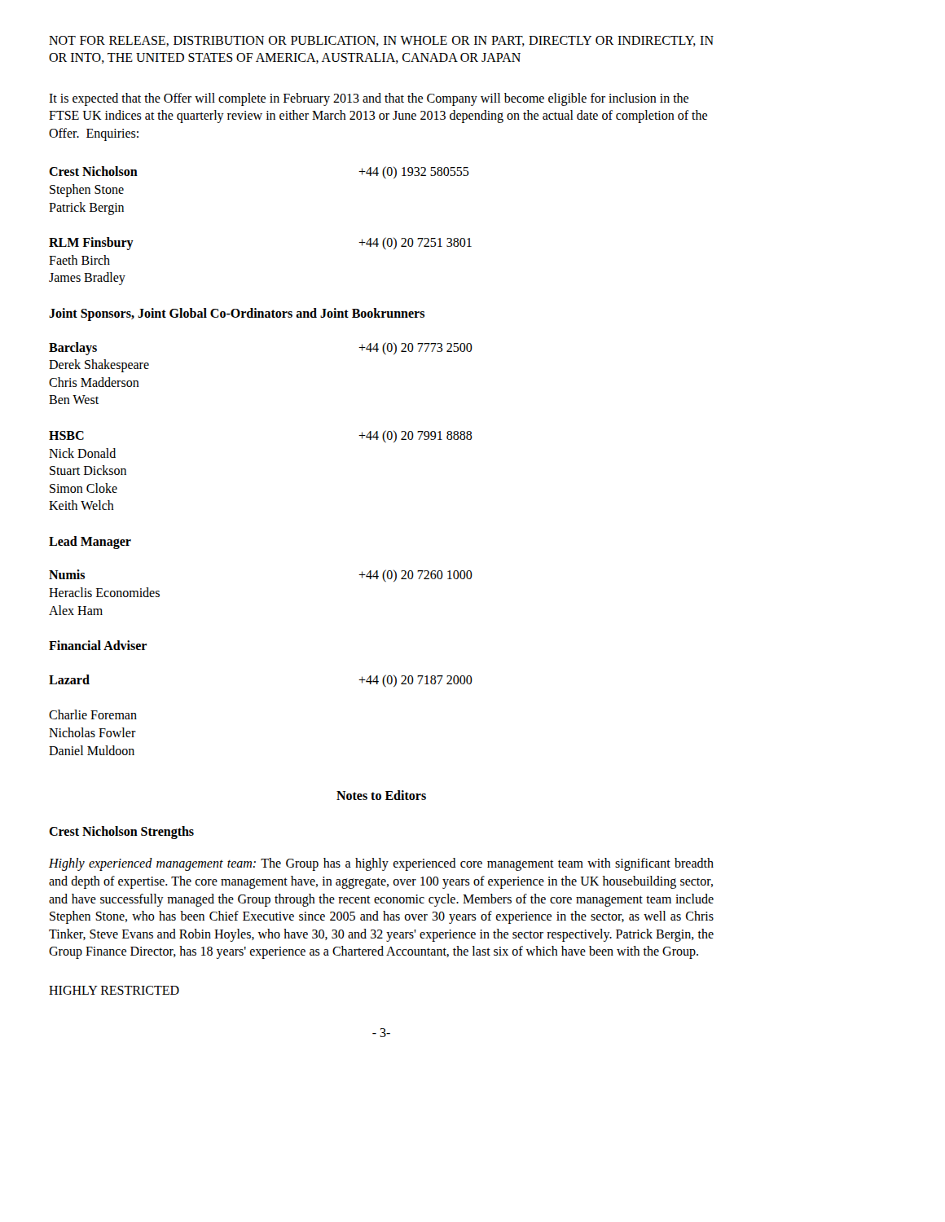Not for release, distribution or publication, in whole or in part, directly or indirectly, in or into, the United States of America, Australia, Canada or Japan
It is expected that the Offer will complete in February 2013 and that the Company will become eligible for inclusion in the FTSE UK indices at the quarterly review in either March 2013 or June 2013 depending on the actual date of completion of the Offer. Enquiries:
Crest Nicholson
+44 (0) 1932 580555
Stephen Stone
Patrick Bergin
RLM Finsbury
+44 (0) 20 7251 3801
Faeth Birch
James Bradley
Joint Sponsors, Joint Global Co-Ordinators and Joint Bookrunners
Barclays
+44 (0) 20 7773 2500
Derek Shakespeare
Chris Madderson
Ben West
HSBC
+44 (0) 20 7991 8888
Nick Donald
Stuart Dickson
Simon Cloke
Keith Welch
Lead Manager
Numis
+44 (0) 20 7260 1000
Heraclis Economides
Alex Ham
Financial Adviser
Lazard
+44 (0) 20 7187 2000
Charlie Foreman
Nicholas Fowler
Daniel Muldoon
Notes to Editors
Crest Nicholson Strengths
Highly experienced management team: The Group has a highly experienced core management team with significant breadth and depth of expertise. The core management have, in aggregate, over 100 years of experience in the UK housebuilding sector, and have successfully managed the Group through the recent economic cycle. Members of the core management team include Stephen Stone, who has been Chief Executive since 2005 and has over 30 years of experience in the sector, as well as Chris Tinker, Steve Evans and Robin Hoyles, who have 30, 30 and 32 years' experience in the sector respectively. Patrick Bergin, the Group Finance Director, has 18 years' experience as a Chartered Accountant, the last six of which have been with the Group.
HIGHLY RESTRICTED
- 3-